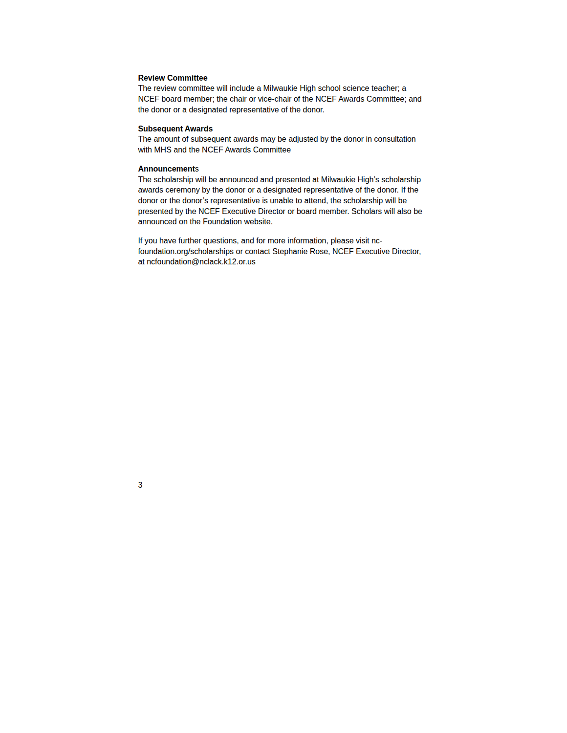Review Committee
The review committee will include a Milwaukie High school science teacher; a NCEF board member; the chair or vice-chair of the NCEF Awards Committee; and the donor or a designated representative of the donor.
Subsequent Awards
The amount of subsequent awards may be adjusted by the donor in consultation with MHS and the NCEF Awards Committee
Announcements
The scholarship will be announced and presented at Milwaukie High’s scholarship awards ceremony by the donor or a designated representative of the donor. If the donor or the donor’s representative is unable to attend, the scholarship will be presented by the NCEF Executive Director or board member. Scholars will also be announced on the Foundation website.
If you have further questions, and for more information, please visit nc-foundation.org/scholarships or contact Stephanie Rose, NCEF Executive Director, at ncfoundation@nclack.k12.or.us
3